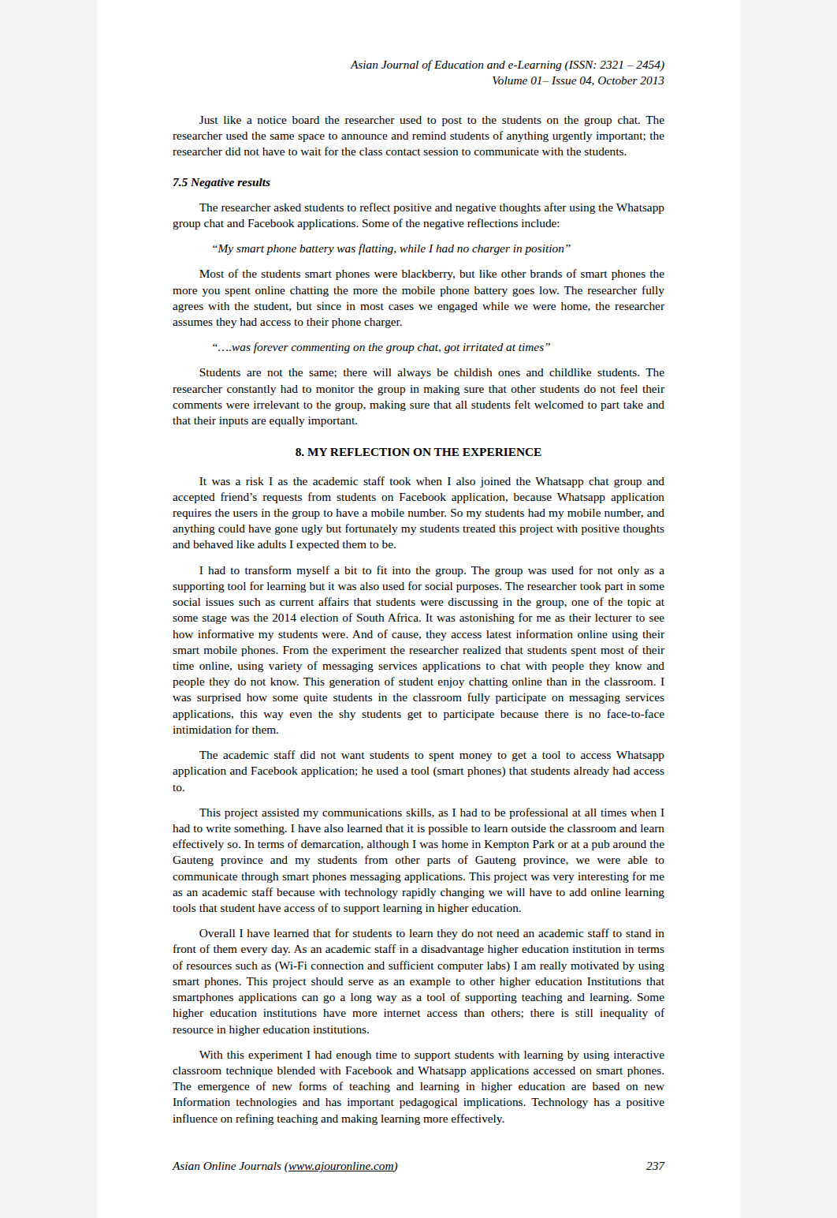Asian Journal of Education and e-Learning (ISSN: 2321 – 2454)
Volume 01– Issue 04, October 2013
Just like a notice board the researcher used to post to the students on the group chat. The researcher used the same space to announce and remind students of anything urgently important; the researcher did not have to wait for the class contact session to communicate with the students.
7.5 Negative results
The researcher asked students to reflect positive and negative thoughts after using the Whatsapp group chat and Facebook applications. Some of the negative reflections include:
“My smart phone battery was flatting, while I had no charger in position”
Most of the students smart phones were blackberry, but like other brands of smart phones the more you spent online chatting the more the mobile phone battery goes low. The researcher fully agrees with the student, but since in most cases we engaged while we were home, the researcher assumes they had access to their phone charger.
“….was forever commenting on the group chat, got irritated at times”
Students are not the same; there will always be childish ones and childlike students. The researcher constantly had to monitor the group in making sure that other students do not feel their comments were irrelevant to the group, making sure that all students felt welcomed to part take and that their inputs are equally important.
8. My reflection on the experience
It was a risk I as the academic staff took when I also joined the Whatsapp chat group and accepted friend’s requests from students on Facebook application, because Whatsapp application requires the users in the group to have a mobile number. So my students had my mobile number, and anything could have gone ugly but fortunately my students treated this project with positive thoughts and behaved like adults I expected them to be.
I had to transform myself a bit to fit into the group. The group was used for not only as a supporting tool for learning but it was also used for social purposes. The researcher took part in some social issues such as current affairs that students were discussing in the group, one of the topic at some stage was the 2014 election of South Africa. It was astonishing for me as their lecturer to see how informative my students were. And of cause, they access latest information online using their smart mobile phones. From the experiment the researcher realized that students spent most of their time online, using variety of messaging services applications to chat with people they know and people they do not know. This generation of student enjoy chatting online than in the classroom. I was surprised how some quite students in the classroom fully participate on messaging services applications, this way even the shy students get to participate because there is no face-to-face intimidation for them.
The academic staff did not want students to spent money to get a tool to access Whatsapp application and Facebook application; he used a tool (smart phones) that students already had access to.
This project assisted my communications skills, as I had to be professional at all times when I had to write something. I have also learned that it is possible to learn outside the classroom and learn effectively so. In terms of demarcation, although I was home in Kempton Park or at a pub around the Gauteng province and my students from other parts of Gauteng province, we were able to communicate through smart phones messaging applications. This project was very interesting for me as an academic staff because with technology rapidly changing we will have to add online learning tools that student have access of to support learning in higher education.
Overall I have learned that for students to learn they do not need an academic staff to stand in front of them every day. As an academic staff in a disadvantage higher education institution in terms of resources such as (Wi-Fi connection and sufficient computer labs) I am really motivated by using smart phones. This project should serve as an example to other higher education Institutions that smartphones applications can go a long way as a tool of supporting teaching and learning. Some higher education institutions have more internet access than others; there is still inequality of resource in higher education institutions.
With this experiment I had enough time to support students with learning by using interactive classroom technique blended with Facebook and Whatsapp applications accessed on smart phones. The emergence of new forms of teaching and learning in higher education are based on new Information technologies and has important pedagogical implications. Technology has a positive influence on refining teaching and making learning more effectively.
Asian Online Journals (www.ajouronline.com) 237